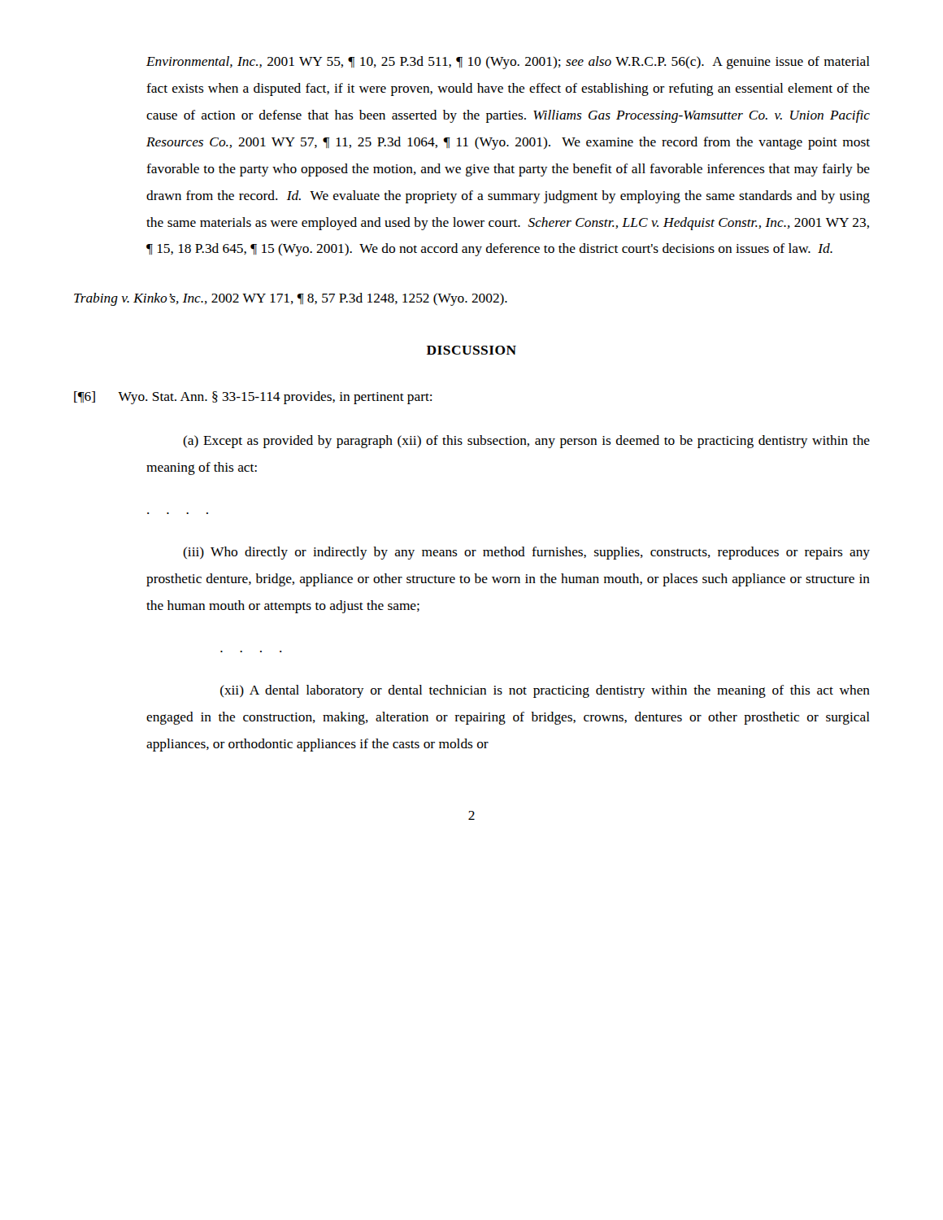Environmental, Inc., 2001 WY 55, ¶ 10, 25 P.3d 511, ¶ 10 (Wyo. 2001); see also W.R.C.P. 56(c). A genuine issue of material fact exists when a disputed fact, if it were proven, would have the effect of establishing or refuting an essential element of the cause of action or defense that has been asserted by the parties. Williams Gas Processing-Wamsutter Co. v. Union Pacific Resources Co., 2001 WY 57, ¶ 11, 25 P.3d 1064, ¶ 11 (Wyo. 2001). We examine the record from the vantage point most favorable to the party who opposed the motion, and we give that party the benefit of all favorable inferences that may fairly be drawn from the record. Id. We evaluate the propriety of a summary judgment by employing the same standards and by using the same materials as were employed and used by the lower court. Scherer Constr., LLC v. Hedquist Constr., Inc., 2001 WY 23, ¶ 15, 18 P.3d 645, ¶ 15 (Wyo. 2001). We do not accord any deference to the district court's decisions on issues of law. Id.
Trabing v. Kinko’s, Inc., 2002 WY 171, ¶ 8, 57 P.3d 1248, 1252 (Wyo. 2002).
DISCUSSION
[¶6] Wyo. Stat. Ann. § 33-15-114 provides, in pertinent part:
(a) Except as provided by paragraph (xii) of this subsection, any person is deemed to be practicing dentistry within the meaning of this act:
. . . .
(iii) Who directly or indirectly by any means or method furnishes, supplies, constructs, reproduces or repairs any prosthetic denture, bridge, appliance or other structure to be worn in the human mouth, or places such appliance or structure in the human mouth or attempts to adjust the same;
. . . .
(xii) A dental laboratory or dental technician is not practicing dentistry within the meaning of this act when engaged in the construction, making, alteration or repairing of bridges, crowns, dentures or other prosthetic or surgical appliances, or orthodontic appliances if the casts or molds or
2